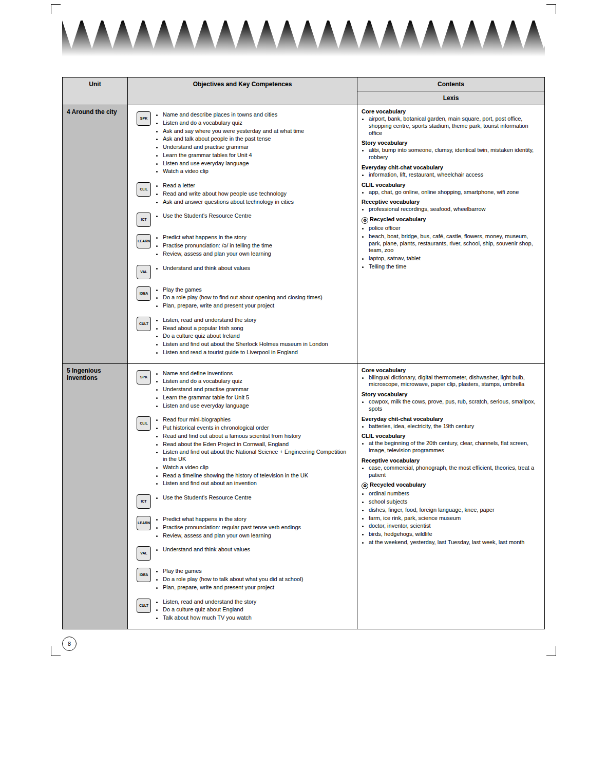| Unit | Objectives and Key Competences | Contents |
| --- | --- | --- |
| Lexis |
| 4 Around the city | SPK Name and describe places in towns and cities Listen and do a vocabulary quiz Ask and say where you were yesterday and at what time Ask and talk about people in the past tense Understand and practise grammar Learn the grammar tables for Unit 4 Listen and use everyday language Watch a video clip CLIL Read a letter Read and write about how people use technology Ask and answer questions about technology in cities ICT Use the Student's Resource Centre LEARN Predict what happens in the story Practise pronunciation: /ə/ in telling the time Review, assess and plan your own learning VAL Understand and think about values IDEA Play the games Do a role play (how to find out about opening and closing times) Plan, prepare, write and present your project CULT Listen, read and understand the story Read about a popular Irish song Do a culture quiz about Ireland Listen and find out about the Sherlock Holmes museum in London Listen and read a tourist guide to Liverpool in England | Core vocabulary airport, bank, botanical garden, main square, port, post office, shopping centre, sports stadium, theme park, tourist information office Story vocabulary alibi, bump into someone, clumsy, identical twin, mistaken identity, robbery Everyday chit-chat vocabulary information, lift, restaurant, wheelchair access CLIL vocabulary app, chat, go online, online shopping, smartphone, wifi zone Receptive vocabulary professional recordings, seafood, wheelbarrow ♻ Recycled vocabulary police officer beach, boat, bridge, bus, café, castle, flowers, money, museum, park, plane, plants, restaurants, river, school, ship, souvenir shop, team, zoo laptop, satnav, tablet Telling the time |
| 5 Ingenious inventions | SPK Name and define inventions Listen and do a vocabulary quiz Understand and practise grammar Learn the grammar table for Unit 5 Listen and use everyday language CLIL Read four mini-biographies Put historical events in chronological order Read and find out about a famous scientist from history Read about the Eden Project in Cornwall, England Listen and find out about the National Science + Engineering Competition in the UK Watch a video clip Read a timeline showing the history of television in the UK Listen and find out about an invention ICT Use the Student's Resource Centre LEARN Predict what happens in the story Practise pronunciation: regular past tense verb endings Review, assess and plan your own learning VAL Understand and think about values IDEA Play the games Do a role play (how to talk about what you did at school) Plan, prepare, write and present your project CULT Listen, read and understand the story Do a culture quiz about England Talk about how much TV you watch | Core vocabulary bilingual dictionary, digital thermometer, dishwasher, light bulb, microscope, microwave, paper clip, plasters, stamps, umbrella Story vocabulary cowpox, milk the cows, prove, pus, rub, scratch, serious, smallpox, spots Everyday chit-chat vocabulary batteries, idea, electricity, the 19th century CLIL vocabulary at the beginning of the 20th century, clear, channels, flat screen, image, television programmes Receptive vocabulary case, commercial, phonograph, the most efficient, theories, treat a patient ♻ Recycled vocabulary ordinal numbers school subjects dishes, finger, food, foreign language, knee, paper farm, ice rink, park, science museum doctor, inventor, scientist birds, hedgehogs, wildlife at the weekend, yesterday, last Tuesday, last week, last month |
8